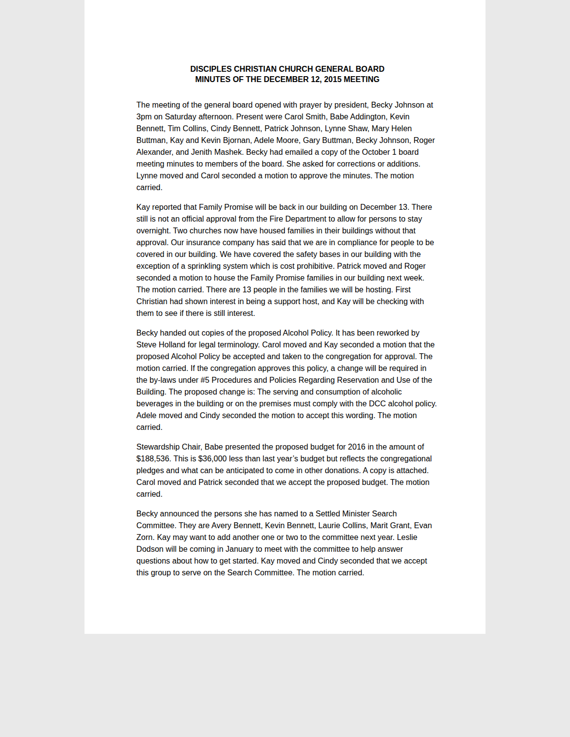DISCIPLES CHRISTIAN CHURCH GENERAL BOARD MINUTES OF THE DECEMBER 12, 2015 MEETING
The meeting of the general board opened with prayer by president, Becky Johnson at 3pm on Saturday afternoon. Present were Carol Smith, Babe Addington, Kevin Bennett, Tim Collins, Cindy Bennett, Patrick Johnson, Lynne Shaw, Mary Helen Buttman, Kay and Kevin Bjornan, Adele Moore, Gary Buttman, Becky Johnson, Roger Alexander, and Jenith Mashek. Becky had emailed a copy of the October 1 board meeting minutes to members of the board. She asked for corrections or additions. Lynne moved and Carol seconded a motion to approve the minutes. The motion carried.
Kay reported that Family Promise will be back in our building on December 13. There still is not an official approval from the Fire Department to allow for persons to stay overnight. Two churches now have housed families in their buildings without that approval. Our insurance company has said that we are in compliance for people to be covered in our building. We have covered the safety bases in our building with the exception of a sprinkling system which is cost prohibitive. Patrick moved and Roger seconded a motion to house the Family Promise families in our building next week. The motion carried. There are 13 people in the families we will be hosting. First Christian had shown interest in being a support host, and Kay will be checking with them to see if there is still interest.
Becky handed out copies of the proposed Alcohol Policy. It has been reworked by Steve Holland for legal terminology. Carol moved and Kay seconded a motion that the proposed Alcohol Policy be accepted and taken to the congregation for approval. The motion carried. If the congregation approves this policy, a change will be required in the by-laws under #5 Procedures and Policies Regarding Reservation and Use of the Building. The proposed change is: The serving and consumption of alcoholic beverages in the building or on the premises must comply with the DCC alcohol policy. Adele moved and Cindy seconded the motion to accept this wording. The motion carried.
Stewardship Chair, Babe presented the proposed budget for 2016 in the amount of $188,536. This is $36,000 less than last year’s budget but reflects the congregational pledges and what can be anticipated to come in other donations. A copy is attached. Carol moved and Patrick seconded that we accept the proposed budget. The motion carried.
Becky announced the persons she has named to a Settled Minister Search Committee. They are Avery Bennett, Kevin Bennett, Laurie Collins, Marit Grant, Evan Zorn. Kay may want to add another one or two to the committee next year. Leslie Dodson will be coming in January to meet with the committee to help answer questions about how to get started. Kay moved and Cindy seconded that we accept this group to serve on the Search Committee. The motion carried.